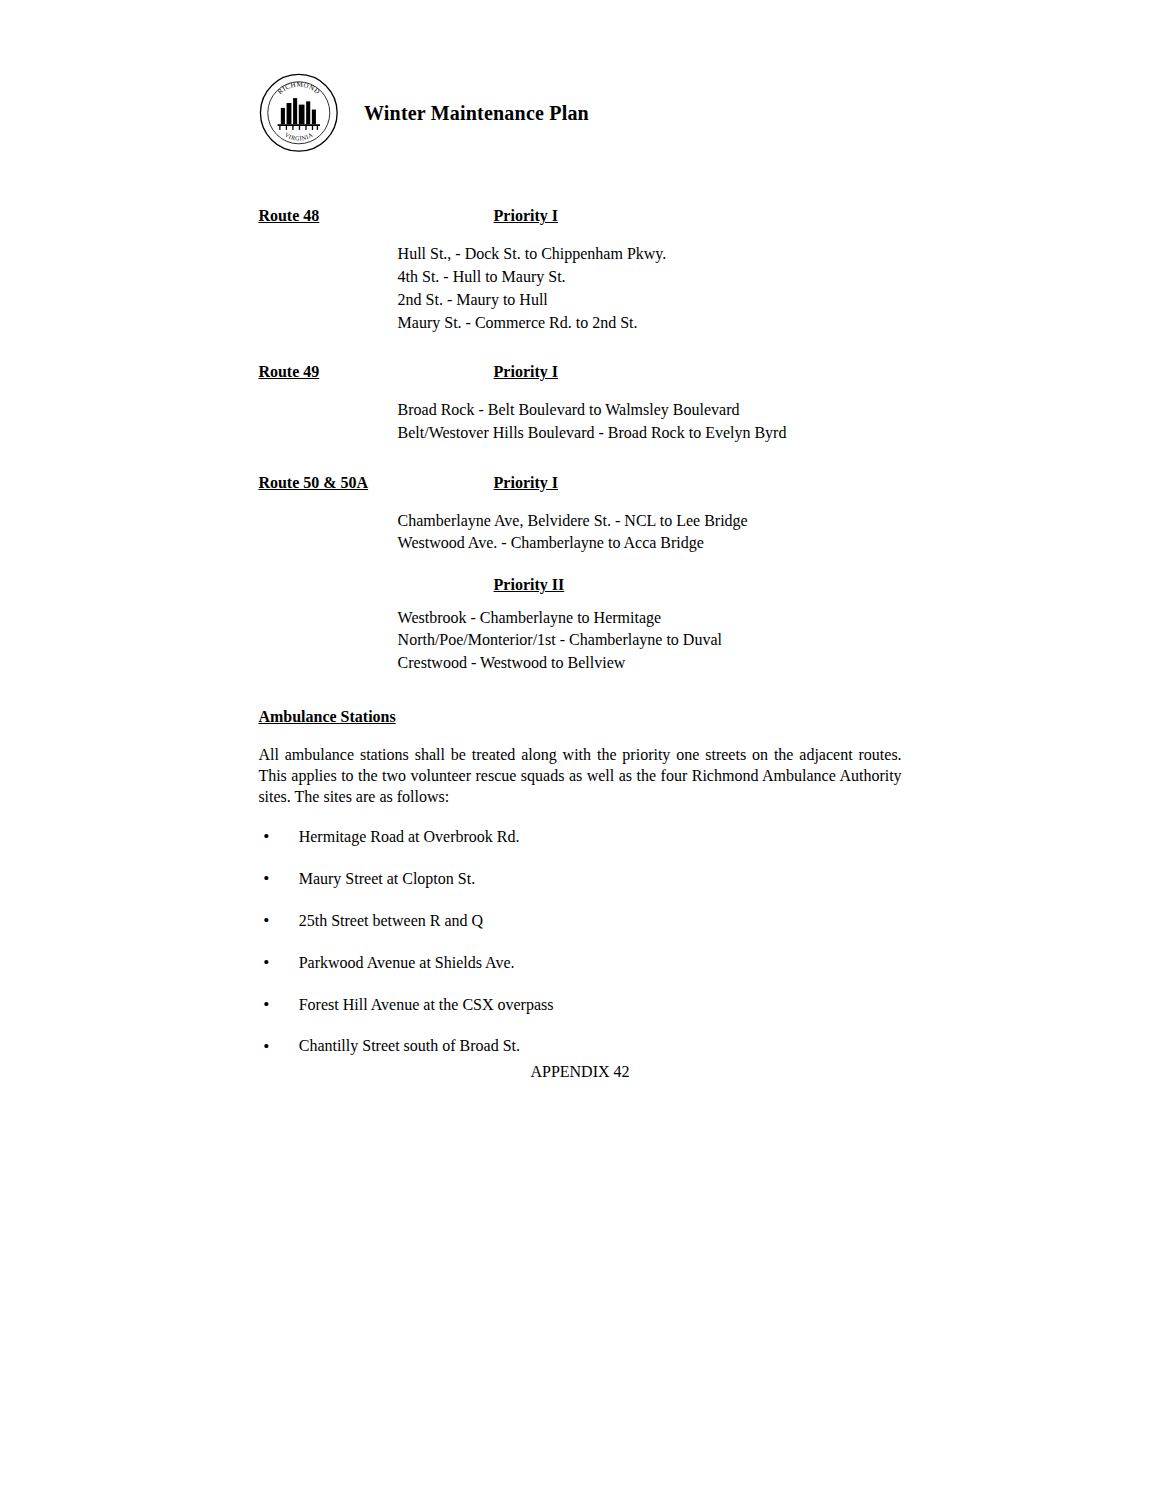RICHMOND VIRGINIA
Winter Maintenance Plan
Route 48 Priority I
Hull St., - Dock St. to Chippenham Pkwy.
4th St. - Hull to Maury St.
2nd St. - Maury to Hull
Maury St. - Commerce Rd. to 2nd St.
Route 49 Priority I
Broad Rock - Belt Boulevard to Walmsley Boulevard
Belt/Westover Hills Boulevard - Broad Rock to Evelyn Byrd
Route 50 & 50A Priority I
Chamberlayne Ave, Belvidere St. - NCL to Lee Bridge
Westwood Ave. - Chamberlayne to Acca Bridge
Priority II
Westbrook - Chamberlayne to Hermitage
North/Poe/Monterior/1st - Chamberlayne to Duval
Crestwood - Westwood to Bellview
Ambulance Stations
All ambulance stations shall be treated along with the priority one streets on the adjacent routes. This applies to the two volunteer rescue squads as well as the four Richmond Ambulance Authority sites. The sites are as follows:
Hermitage Road at Overbrook Rd.
Maury Street at Clopton St.
25th Street between R and Q
Parkwood Avenue at Shields Ave.
Forest Hill Avenue at the CSX overpass
Chantilly Street south of Broad St.
APPENDIX 42